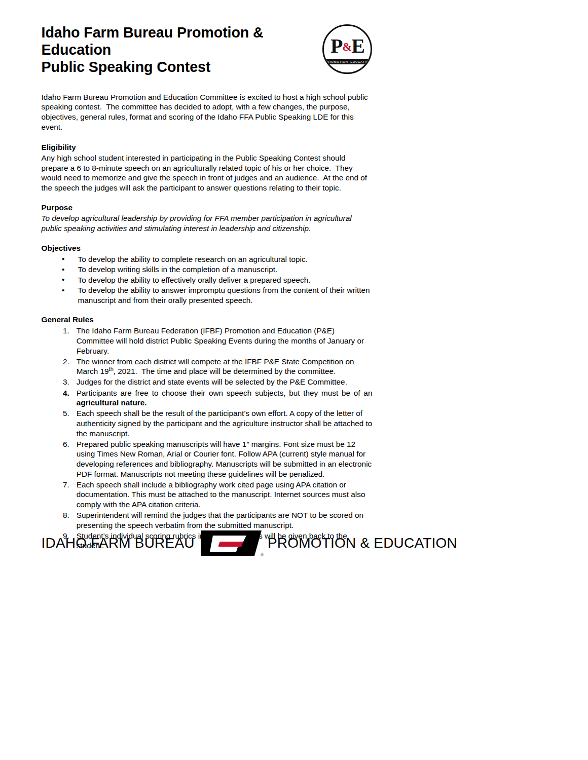Idaho Farm Bureau Promotion & Education
Public Speaking Contest
P&E
Promotion Education
Idaho Farm Bureau Promotion and Education Committee is excited to host a high school public speaking contest. The committee has decided to adopt, with a few changes, the purpose, objectives, general rules, format and scoring of the Idaho FFA Public Speaking LDE for this event.
Eligibility
Any high school student interested in participating in the Public Speaking Contest should prepare a 6 to 8-minute speech on an agriculturally related topic of his or her choice. They would need to memorize and give the speech in front of judges and an audience. At the end of the speech the judges will ask the participant to answer questions relating to their topic.
Purpose
To develop agricultural leadership by providing for FFA member participation in agricultural public speaking activities and stimulating interest in leadership and citizenship.
Objectives
To develop the ability to complete research on an agricultural topic.
To develop writing skills in the completion of a manuscript.
To develop the ability to effectively orally deliver a prepared speech.
To develop the ability to answer impromptu questions from the content of their written manuscript and from their orally presented speech.
General Rules
The Idaho Farm Bureau Federation (IFBF) Promotion and Education (P&E) Committee will hold district Public Speaking Events during the months of January or February.
The winner from each district will compete at the IFBF P&E State Competition on March 19th, 2021. The time and place will be determined by the committee.
Judges for the district and state events will be selected by the P&E Committee.
Participants are free to choose their own speech subjects, but they must be of an agricultural nature.
Each speech shall be the result of the participant’s own effort. A copy of the letter of authenticity signed by the participant and the agriculture instructor shall be attached to the manuscript.
Prepared public speaking manuscripts will have 1” margins. Font size must be 12 using Times New Roman, Arial or Courier font. Follow APA (current) style manual for developing references and bibliography. Manuscripts will be submitted in an electronic PDF format. Manuscripts not meeting these guidelines will be penalized.
Each speech shall include a bibliography work cited page using APA citation or documentation. This must be attached to the manuscript. Internet sources must also comply with the APA citation criteria.
Superintendent will remind the judges that the participants are NOT to be scored on presenting the speech verbatim from the submitted manuscript.
Student’s individual scoring rubrics in speaking events will be given back to the student.
IDAHO FARM BUREAU
®
PROMOTION & EDUCATION